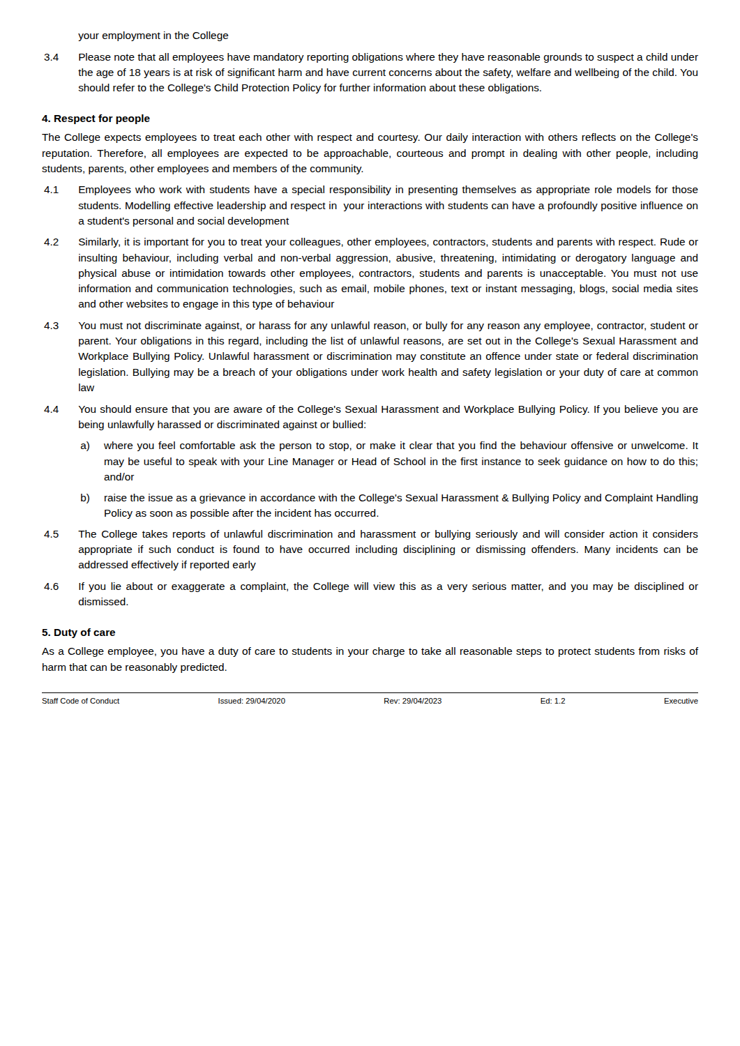your employment in the College
3.4
Please note that all employees have mandatory reporting obligations where they have reasonable grounds to suspect a child under the age of 18 years is at risk of significant harm and have current concerns about the safety, welfare and wellbeing of the child. You should refer to the College's Child Protection Policy for further information about these obligations.
4. Respect for people
The College expects employees to treat each other with respect and courtesy. Our daily interaction with others reflects on the College's reputation. Therefore, all employees are expected to be approachable, courteous and prompt in dealing with other people, including students, parents, other employees and members of the community.
4.1
Employees who work with students have a special responsibility in presenting themselves as appropriate role models for those students. Modelling effective leadership and respect in your interactions with students can have a profoundly positive influence on a student's personal and social development
4.2
Similarly, it is important for you to treat your colleagues, other employees, contractors, students and parents with respect. Rude or insulting behaviour, including verbal and non-verbal aggression, abusive, threatening, intimidating or derogatory language and physical abuse or intimidation towards other employees, contractors, students and parents is unacceptable. You must not use information and communication technologies, such as email, mobile phones, text or instant messaging, blogs, social media sites and other websites to engage in this type of behaviour
4.3
You must not discriminate against, or harass for any unlawful reason, or bully for any reason any employee, contractor, student or parent. Your obligations in this regard, including the list of unlawful reasons, are set out in the College's Sexual Harassment and Workplace Bullying Policy. Unlawful harassment or discrimination may constitute an offence under state or federal discrimination legislation. Bullying may be a breach of your obligations under work health and safety legislation or your duty of care at common law
4.4
You should ensure that you are aware of the College's Sexual Harassment and Workplace Bullying Policy. If you believe you are being unlawfully harassed or discriminated against or bullied:
a)
where you feel comfortable ask the person to stop, or make it clear that you find the behaviour offensive or unwelcome. It may be useful to speak with your Line Manager or Head of School in the first instance to seek guidance on how to do this; and/or
b)
raise the issue as a grievance in accordance with the College's Sexual Harassment & Bullying Policy and Complaint Handling Policy as soon as possible after the incident has occurred.
4.5
The College takes reports of unlawful discrimination and harassment or bullying seriously and will consider action it considers appropriate if such conduct is found to have occurred including disciplining or dismissing offenders. Many incidents can be addressed effectively if reported early
4.6
If you lie about or exaggerate a complaint, the College will view this as a very serious matter, and you may be disciplined or dismissed.
5. Duty of care
As a College employee, you have a duty of care to students in your charge to take all reasonable steps to protect students from risks of harm that can be reasonably predicted.
Staff Code of Conduct Issued: 29/04/2020 Rev: 29/04/2023 Ed: 1.2 Executive